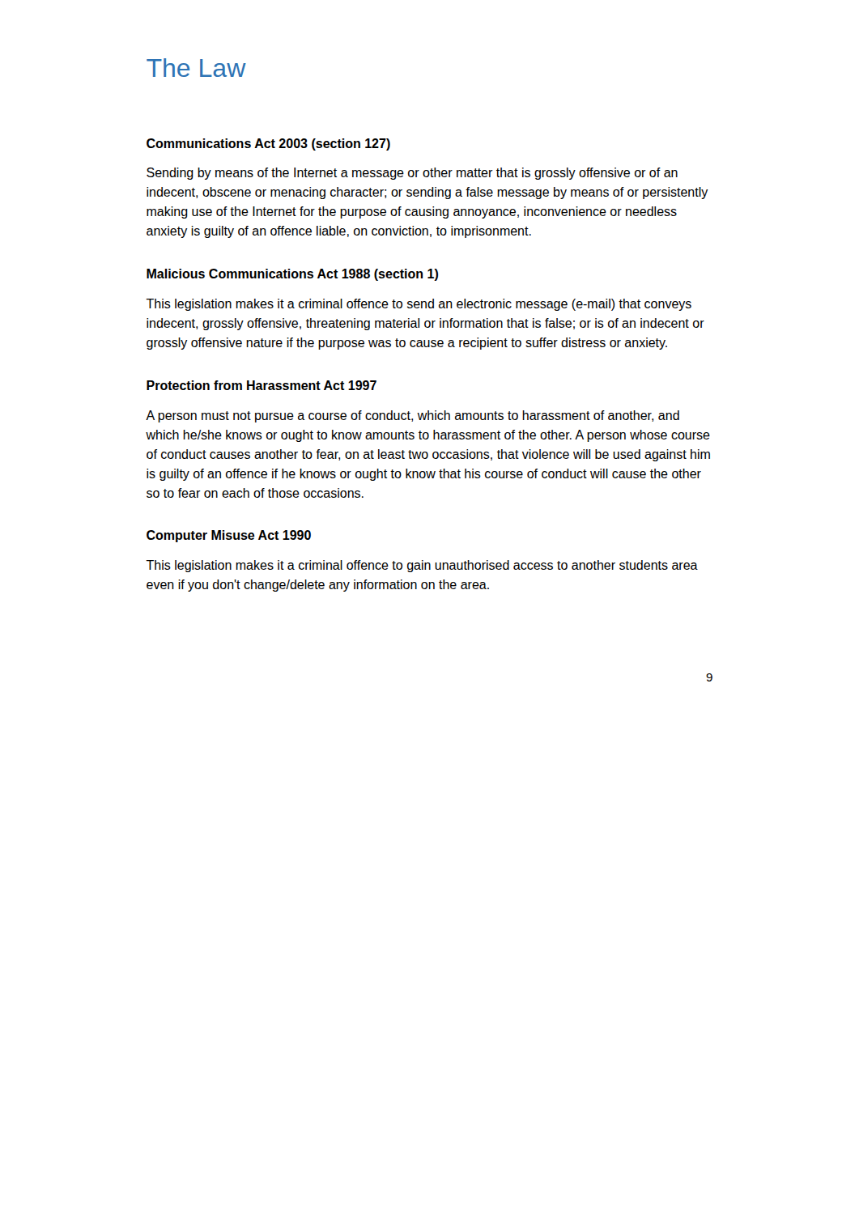The Law
Communications Act 2003 (section 127)
Sending by means of the Internet a message or other matter that is grossly offensive or of an indecent, obscene or menacing character; or sending a false message by means of or persistently making use of the Internet for the purpose of causing annoyance, inconvenience or needless anxiety is guilty of an offence liable, on conviction, to imprisonment.
Malicious Communications Act 1988 (section 1)
This legislation makes it a criminal offence to send an electronic message (e-mail) that conveys indecent, grossly offensive, threatening material or information that is false; or is of an indecent or grossly offensive nature if the purpose was to cause a recipient to suffer distress or anxiety.
Protection from Harassment Act 1997
A person must not pursue a course of conduct, which amounts to harassment of another, and which he/she knows or ought to know amounts to harassment of the other. A person whose course of conduct causes another to fear, on at least two occasions, that violence will be used against him is guilty of an offence if he knows or ought to know that his course of conduct will cause the other so to fear on each of those occasions.
Computer Misuse Act 1990
This legislation makes it a criminal offence to gain unauthorised access to another students area even if you don't change/delete any information on the area.
9